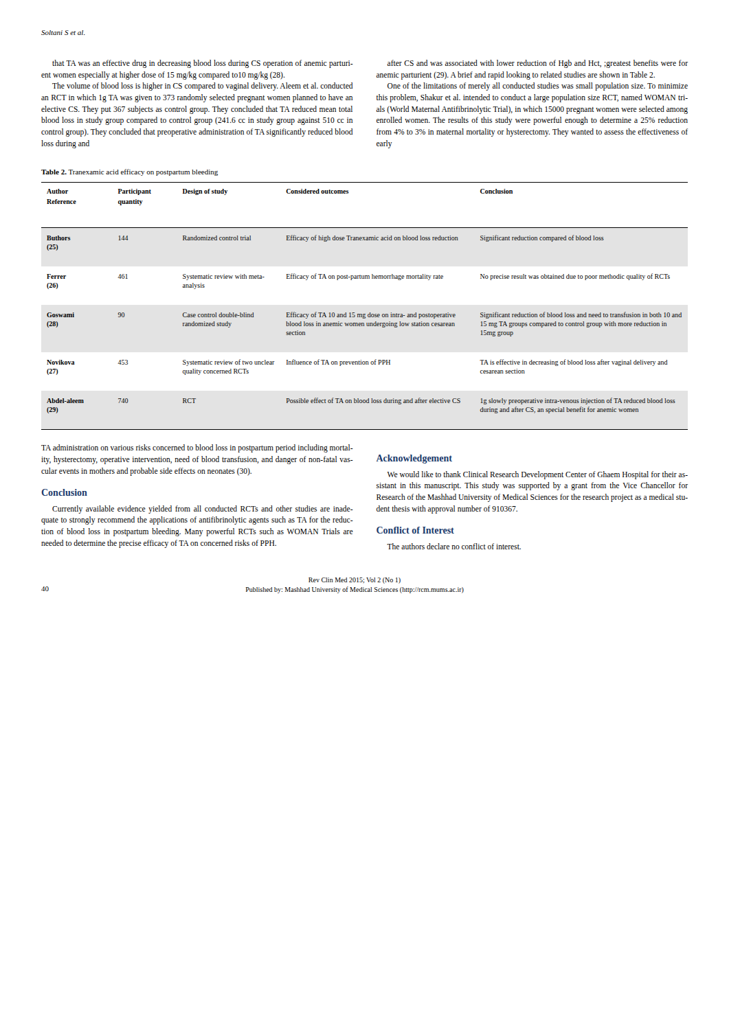Soltani S et al.
that TA was an effective drug in decreasing blood loss during CS operation of anemic parturient women especially at higher dose of 15 mg/kg compared to10 mg/kg (28).
The volume of blood loss is higher in CS compared to vaginal delivery. Aleem et al. conducted an RCT in which 1g TA was given to 373 randomly selected pregnant women planned to have an elective CS. They put 367 subjects as control group. They concluded that TA reduced mean total blood loss in study group compared to control group (241.6 cc in study group against 510 cc in control group). They concluded that preoperative administration of TA significantly reduced blood loss during and
after CS and was associated with lower reduction of Hgb and Hct, ;greatest benefits were for anemic parturient (29). A brief and rapid looking to related studies are shown in Table 2.
One of the limitations of merely all conducted studies was small population size. To minimize this problem, Shakur et al. intended to conduct a large population size RCT, named WOMAN trials (World Maternal Antifibrinolytic Trial), in which 15000 pregnant women were selected among enrolled women. The results of this study were powerful enough to determine a 25% reduction from 4% to 3% in maternal mortality or hysterectomy. They wanted to assess the effectiveness of early
Table 2. Tranexamic acid efficacy on postpartum bleeding
| Author Reference | Participant quantity | Design of study | Considered outcomes | Conclusion |
| --- | --- | --- | --- | --- |
| Buthors (25) | 144 | Randomized control trial | Efficacy of high dose Tranexamic acid on blood loss reduction | Significant reduction compared of blood loss |
| Ferrer (26) | 461 | Systematic review with meta-analysis | Efficacy of TA on post-partum hemorrhage mortality rate | No precise result was obtained due to poor methodic quality of RCTs |
| Goswami (28) | 90 | Case control double-blind randomized study | Efficacy of TA 10 and 15 mg dose on intra- and postoperative blood loss in anemic women undergoing low station cesarean section | Significant reduction of blood loss and need to transfusion in both 10 and 15 mg TA groups compared to control group with more reduction in 15mg group |
| Novikova (27) | 453 | Systematic review of two unclear quality concerned RCTs | Influence of TA on prevention of PPH | TA is effective in decreasing of blood loss after vaginal delivery and cesarean section |
| Abdel-aleem (29) | 740 | RCT | Possible effect of TA on blood loss during and after elective CS | 1g slowly preoperative intra-venous injection of TA reduced blood loss during and after CS, an special benefit for anemic women |
TA administration on various risks concerned to blood loss in postpartum period including mortality, hysterectomy, operative intervention, need of blood transfusion, and danger of non-fatal vascular events in mothers and probable side effects on neonates (30).
Conclusion
Currently available evidence yielded from all conducted RCTs and other studies are inadequate to strongly recommend the applications of antifibrinolytic agents such as TA for the reduction of blood loss in postpartum bleeding. Many powerful RCTs such as WOMAN Trials are needed to determine the precise efficacy of TA on concerned risks of PPH.
Acknowledgement
We would like to thank Clinical Research Development Center of Ghaem Hospital for their assistant in this manuscript. This study was supported by a grant from the Vice Chancellor for Research of the Mashhad University of Medical Sciences for the research project as a medical student thesis with approval number of 910367.
Conflict of Interest
The authors declare no conflict of interest.
40
Rev Clin Med 2015; Vol 2 (No 1)
Published by: Mashhad University of Medical Sciences (http://rcm.mums.ac.ir)